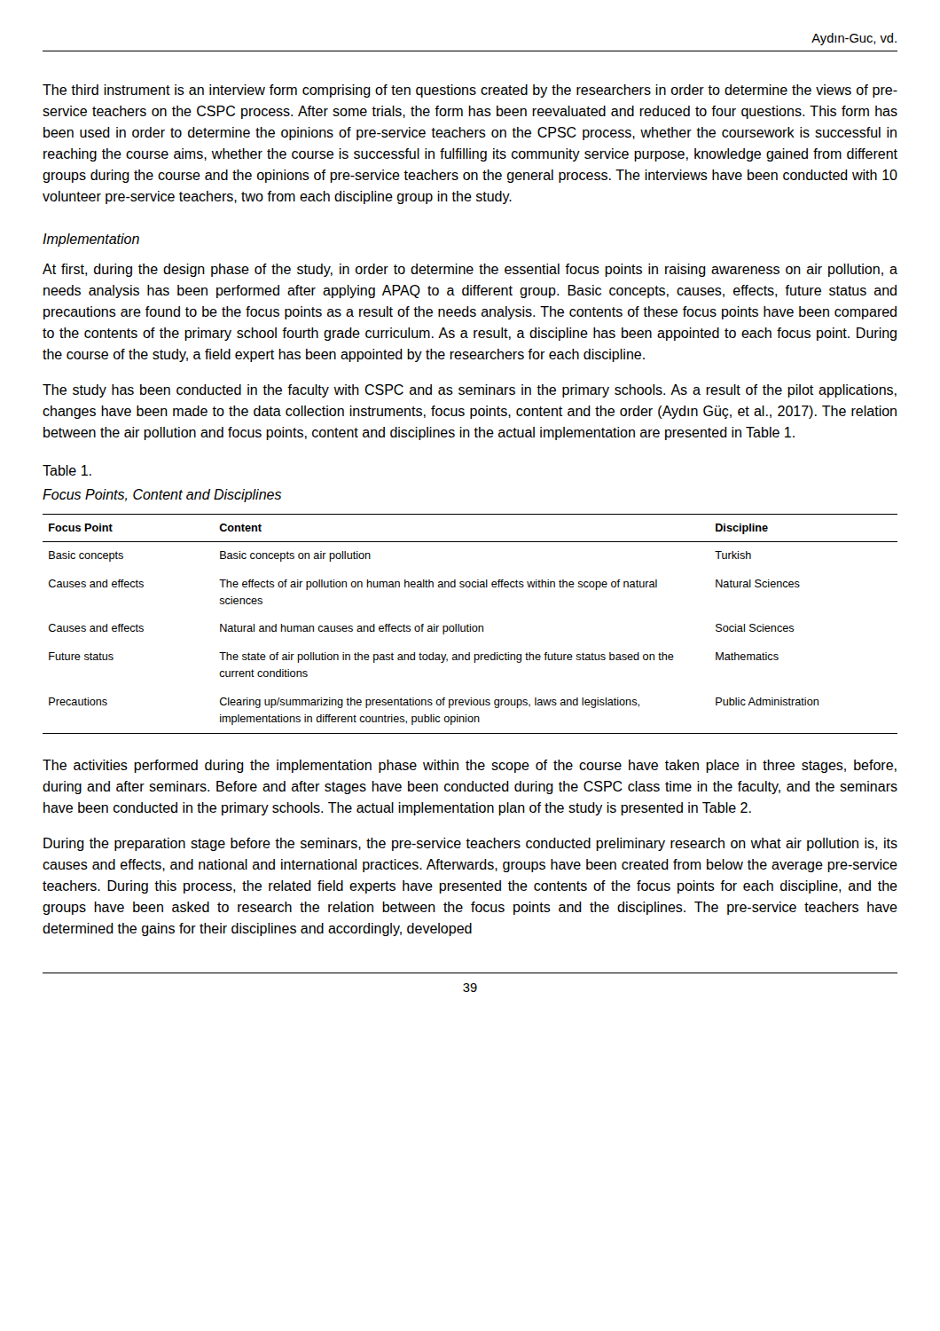Aydın-Guc, vd.
The third instrument is an interview form comprising of ten questions created by the researchers in order to determine the views of pre-service teachers on the CSPC process. After some trials, the form has been reevaluated and reduced to four questions. This form has been used in order to determine the opinions of pre-service teachers on the CPSC process, whether the coursework is successful in reaching the course aims, whether the course is successful in fulfilling its community service purpose, knowledge gained from different groups during the course and the opinions of pre-service teachers on the general process. The interviews have been conducted with 10 volunteer pre-service teachers, two from each discipline group in the study.
Implementation
At first, during the design phase of the study, in order to determine the essential focus points in raising awareness on air pollution, a needs analysis has been performed after applying APAQ to a different group. Basic concepts, causes, effects, future status and precautions are found to be the focus points as a result of the needs analysis. The contents of these focus points have been compared to the contents of the primary school fourth grade curriculum. As a result, a discipline has been appointed to each focus point. During the course of the study, a field expert has been appointed by the researchers for each discipline.
The study has been conducted in the faculty with CSPC and as seminars in the primary schools. As a result of the pilot applications, changes have been made to the data collection instruments, focus points, content and the order (Aydın Güç, et al., 2017). The relation between the air pollution and focus points, content and disciplines in the actual implementation are presented in Table 1.
Table 1.
Focus Points, Content and Disciplines
| Focus Point | Content | Discipline |
| --- | --- | --- |
| Basic concepts | Basic concepts on air pollution | Turkish |
| Causes and effects | The effects of air pollution on human health and social effects within the scope of natural sciences | Natural Sciences |
| Causes and effects | Natural and human causes and effects of air pollution | Social Sciences |
| Future status | The state of air pollution in the past and today, and predicting the future status based on the current conditions | Mathematics |
| Precautions | Clearing up/summarizing the presentations of previous groups, laws and legislations, implementations in different countries, public opinion | Public Administration |
The activities performed during the implementation phase within the scope of the course have taken place in three stages, before, during and after seminars. Before and after stages have been conducted during the CSPC class time in the faculty, and the seminars have been conducted in the primary schools. The actual implementation plan of the study is presented in Table 2.
During the preparation stage before the seminars, the pre-service teachers conducted preliminary research on what air pollution is, its causes and effects, and national and international practices. Afterwards, groups have been created from below the average pre-service teachers. During this process, the related field experts have presented the contents of the focus points for each discipline, and the groups have been asked to research the relation between the focus points and the disciplines. The pre-service teachers have determined the gains for their disciplines and accordingly, developed
39